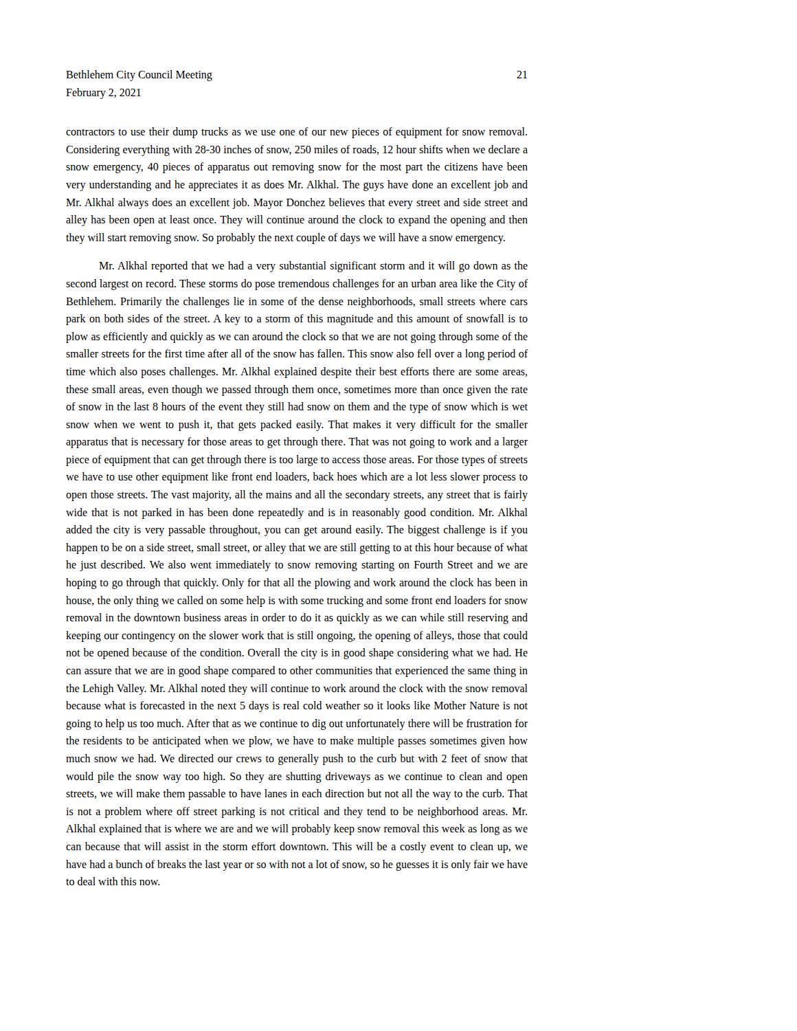Bethlehem City Council Meeting
February 2, 2021
21
contractors to use their dump trucks as we use one of our new pieces of equipment for snow removal. Considering everything with 28-30 inches of snow, 250 miles of roads, 12 hour shifts when we declare a snow emergency, 40 pieces of apparatus out removing snow for the most part the citizens have been very understanding and he appreciates it as does Mr. Alkhal. The guys have done an excellent job and Mr. Alkhal always does an excellent job. Mayor Donchez believes that every street and side street and alley has been open at least once. They will continue around the clock to expand the opening and then they will start removing snow. So probably the next couple of days we will have a snow emergency.
Mr. Alkhal reported that we had a very substantial significant storm and it will go down as the second largest on record. These storms do pose tremendous challenges for an urban area like the City of Bethlehem. Primarily the challenges lie in some of the dense neighborhoods, small streets where cars park on both sides of the street. A key to a storm of this magnitude and this amount of snowfall is to plow as efficiently and quickly as we can around the clock so that we are not going through some of the smaller streets for the first time after all of the snow has fallen. This snow also fell over a long period of time which also poses challenges. Mr. Alkhal explained despite their best efforts there are some areas, these small areas, even though we passed through them once, sometimes more than once given the rate of snow in the last 8 hours of the event they still had snow on them and the type of snow which is wet snow when we went to push it, that gets packed easily. That makes it very difficult for the smaller apparatus that is necessary for those areas to get through there. That was not going to work and a larger piece of equipment that can get through there is too large to access those areas. For those types of streets we have to use other equipment like front end loaders, back hoes which are a lot less slower process to open those streets. The vast majority, all the mains and all the secondary streets, any street that is fairly wide that is not parked in has been done repeatedly and is in reasonably good condition. Mr. Alkhal added the city is very passable throughout, you can get around easily. The biggest challenge is if you happen to be on a side street, small street, or alley that we are still getting to at this hour because of what he just described. We also went immediately to snow removing starting on Fourth Street and we are hoping to go through that quickly. Only for that all the plowing and work around the clock has been in house, the only thing we called on some help is with some trucking and some front end loaders for snow removal in the downtown business areas in order to do it as quickly as we can while still reserving and keeping our contingency on the slower work that is still ongoing, the opening of alleys, those that could not be opened because of the condition. Overall the city is in good shape considering what we had. He can assure that we are in good shape compared to other communities that experienced the same thing in the Lehigh Valley. Mr. Alkhal noted they will continue to work around the clock with the snow removal because what is forecasted in the next 5 days is real cold weather so it looks like Mother Nature is not going to help us too much. After that as we continue to dig out unfortunately there will be frustration for the residents to be anticipated when we plow, we have to make multiple passes sometimes given how much snow we had. We directed our crews to generally push to the curb but with 2 feet of snow that would pile the snow way too high. So they are shutting driveways as we continue to clean and open streets, we will make them passable to have lanes in each direction but not all the way to the curb. That is not a problem where off street parking is not critical and they tend to be neighborhood areas. Mr. Alkhal explained that is where we are and we will probably keep snow removal this week as long as we can because that will assist in the storm effort downtown. This will be a costly event to clean up, we have had a bunch of breaks the last year or so with not a lot of snow, so he guesses it is only fair we have to deal with this now.